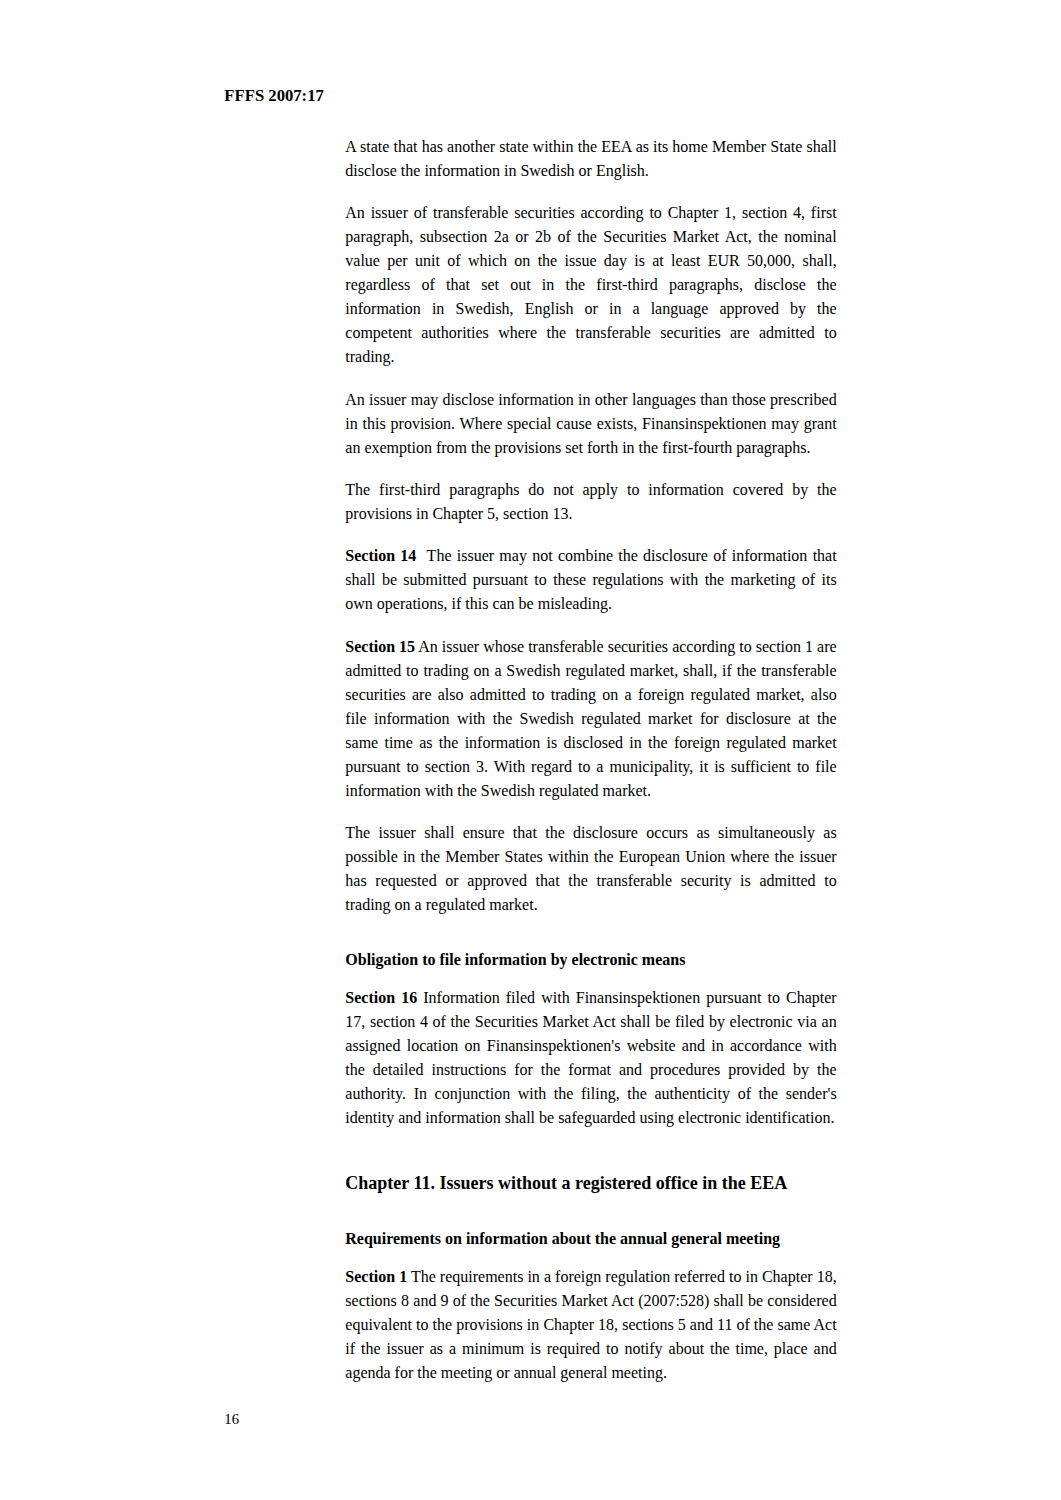FFFS 2007:17
A state that has another state within the EEA as its home Member State shall disclose the information in Swedish or English.
An issuer of transferable securities according to Chapter 1, section 4, first paragraph, subsection 2a or 2b of the Securities Market Act, the nominal value per unit of which on the issue day is at least EUR 50,000, shall, regardless of that set out in the first-third paragraphs, disclose the information in Swedish, English or in a language approved by the competent authorities where the transferable securities are admitted to trading.
An issuer may disclose information in other languages than those prescribed in this provision. Where special cause exists, Finansinspektionen may grant an exemption from the provisions set forth in the first-fourth paragraphs.
The first-third paragraphs do not apply to information covered by the provisions in Chapter 5, section 13.
Section 14 The issuer may not combine the disclosure of information that shall be submitted pursuant to these regulations with the marketing of its own operations, if this can be misleading.
Section 15 An issuer whose transferable securities according to section 1 are admitted to trading on a Swedish regulated market, shall, if the transferable securities are also admitted to trading on a foreign regulated market, also file information with the Swedish regulated market for disclosure at the same time as the information is disclosed in the foreign regulated market pursuant to section 3. With regard to a municipality, it is sufficient to file information with the Swedish regulated market.
The issuer shall ensure that the disclosure occurs as simultaneously as possible in the Member States within the European Union where the issuer has requested or approved that the transferable security is admitted to trading on a regulated market.
Obligation to file information by electronic means
Section 16 Information filed with Finansinspektionen pursuant to Chapter 17, section 4 of the Securities Market Act shall be filed by electronic via an assigned location on Finansinspektionen's website and in accordance with the detailed instructions for the format and procedures provided by the authority. In conjunction with the filing, the authenticity of the sender's identity and information shall be safeguarded using electronic identification.
Chapter 11. Issuers without a registered office in the EEA
Requirements on information about the annual general meeting
Section 1 The requirements in a foreign regulation referred to in Chapter 18, sections 8 and 9 of the Securities Market Act (2007:528) shall be considered equivalent to the provisions in Chapter 18, sections 5 and 11 of the same Act if the issuer as a minimum is required to notify about the time, place and agenda for the meeting or annual general meeting.
16